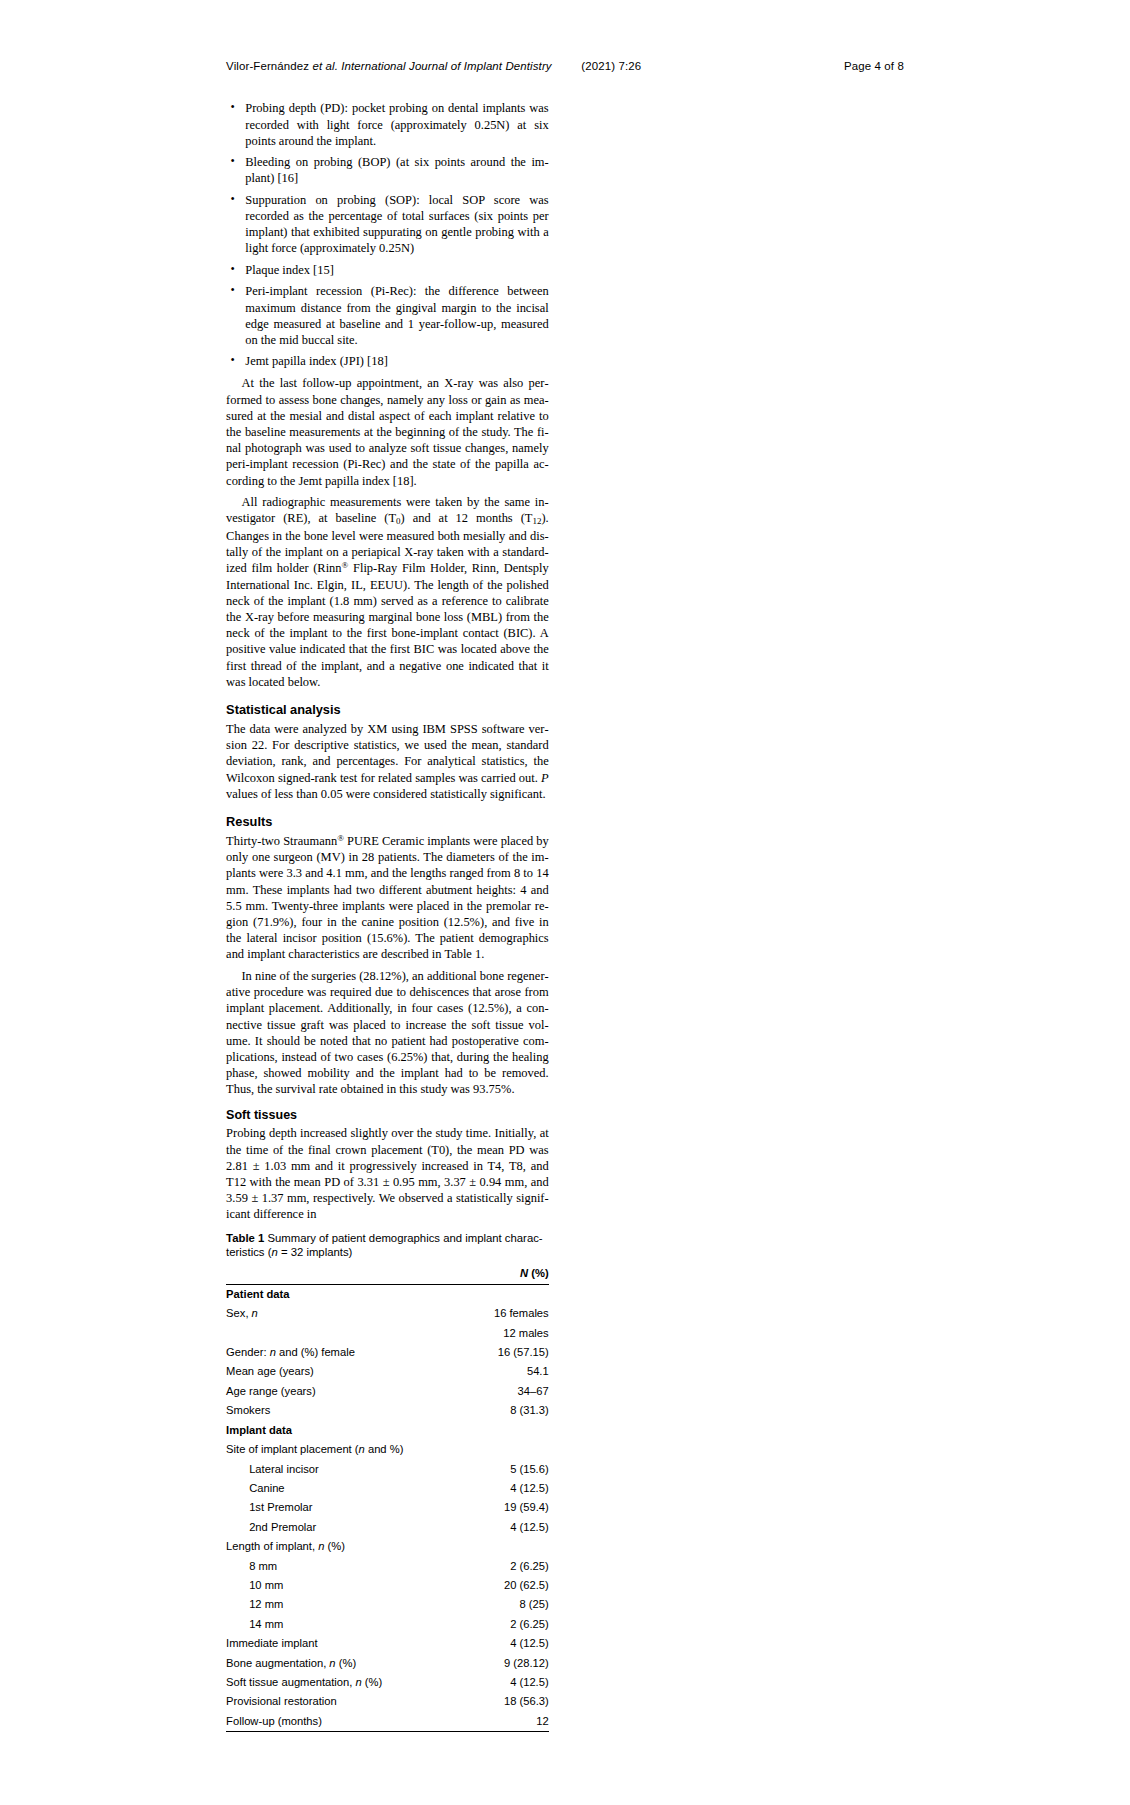Vilor-Fernández et al. International Journal of Implant Dentistry (2021) 7:26
Page 4 of 8
Probing depth (PD): pocket probing on dental implants was recorded with light force (approximately 0.25N) at six points around the implant.
Bleeding on probing (BOP) (at six points around the implant) [16]
Suppuration on probing (SOP): local SOP score was recorded as the percentage of total surfaces (six points per implant) that exhibited suppurating on gentle probing with a light force (approximately 0.25N)
Plaque index [15]
Peri-implant recession (Pi-Rec): the difference between maximum distance from the gingival margin to the incisal edge measured at baseline and 1 year-follow-up, measured on the mid buccal site.
Jemt papilla index (JPI) [18]
At the last follow-up appointment, an X-ray was also performed to assess bone changes, namely any loss or gain as measured at the mesial and distal aspect of each implant relative to the baseline measurements at the beginning of the study. The final photograph was used to analyze soft tissue changes, namely peri-implant recession (Pi-Rec) and the state of the papilla according to the Jemt papilla index [18].
All radiographic measurements were taken by the same investigator (RE), at baseline (T0) and at 12 months (T12). Changes in the bone level were measured both mesially and distally of the implant on a periapical X-ray taken with a standardized film holder (Rinn® Flip-Ray Film Holder, Rinn, Dentsply International Inc. Elgin, IL, EEUU). The length of the polished neck of the implant (1.8 mm) served as a reference to calibrate the X-ray before measuring marginal bone loss (MBL) from the neck of the implant to the first bone-implant contact (BIC). A positive value indicated that the first BIC was located above the first thread of the implant, and a negative one indicated that it was located below.
Statistical analysis
The data were analyzed by XM using IBM SPSS software version 22. For descriptive statistics, we used the mean, standard deviation, rank, and percentages. For analytical statistics, the Wilcoxon signed-rank test for related samples was carried out. P values of less than 0.05 were considered statistically significant.
Results
Thirty-two Straumann® PURE Ceramic implants were placed by only one surgeon (MV) in 28 patients. The diameters of the implants were 3.3 and 4.1 mm, and the lengths ranged from 8 to 14 mm. These implants had two different abutment heights: 4 and 5.5 mm. Twenty-three implants were placed in the premolar region (71.9%), four in the canine position (12.5%), and five in the lateral incisor position (15.6%). The patient demographics and implant characteristics are described in Table 1.
In nine of the surgeries (28.12%), an additional bone regenerative procedure was required due to dehiscences that arose from implant placement. Additionally, in four cases (12.5%), a connective tissue graft was placed to increase the soft tissue volume. It should be noted that no patient had postoperative complications, instead of two cases (6.25%) that, during the healing phase, showed mobility and the implant had to be removed. Thus, the survival rate obtained in this study was 93.75%.
Soft tissues
Probing depth increased slightly over the study time. Initially, at the time of the final crown placement (T0), the mean PD was 2.81 ± 1.03 mm and it progressively increased in T4, T8, and T12 with the mean PD of 3.31 ± 0.95 mm, 3.37 ± 0.94 mm, and 3.59 ± 1.37 mm, respectively. We observed a statistically significant difference in
Table 1 Summary of patient demographics and implant characteristics (n = 32 implants)
| | N (%) |
| --- | --- |
| Patient data | |
| Sex, n | 16 females |
| | 12 males |
| Gender: n and (%) female | 16 (57.15) |
| Mean age (years) | 54.1 |
| Age range (years) | 34–67 |
| Smokers | 8 (31.3) |
| Implant data | |
| Site of implant placement ( n and %) | |
| Lateral incisor | 5 (15.6) |
| Canine | 4 (12.5) |
| 1st Premolar | 19 (59.4) |
| 2nd Premolar | 4 (12.5) |
| Length of implant, n (%) | |
| 8 mm | 2 (6.25) |
| 10 mm | 20 (62.5) |
| 12 mm | 8 (25) |
| 14 mm | 2 (6.25) |
| Immediate implant | 4 (12.5) |
| Bone augmentation, n (%) | 9 (28.12) |
| Soft tissue augmentation, n (%) | 4 (12.5) |
| Provisional restoration | 18 (56.3) |
| Follow-up (months) | 12 |